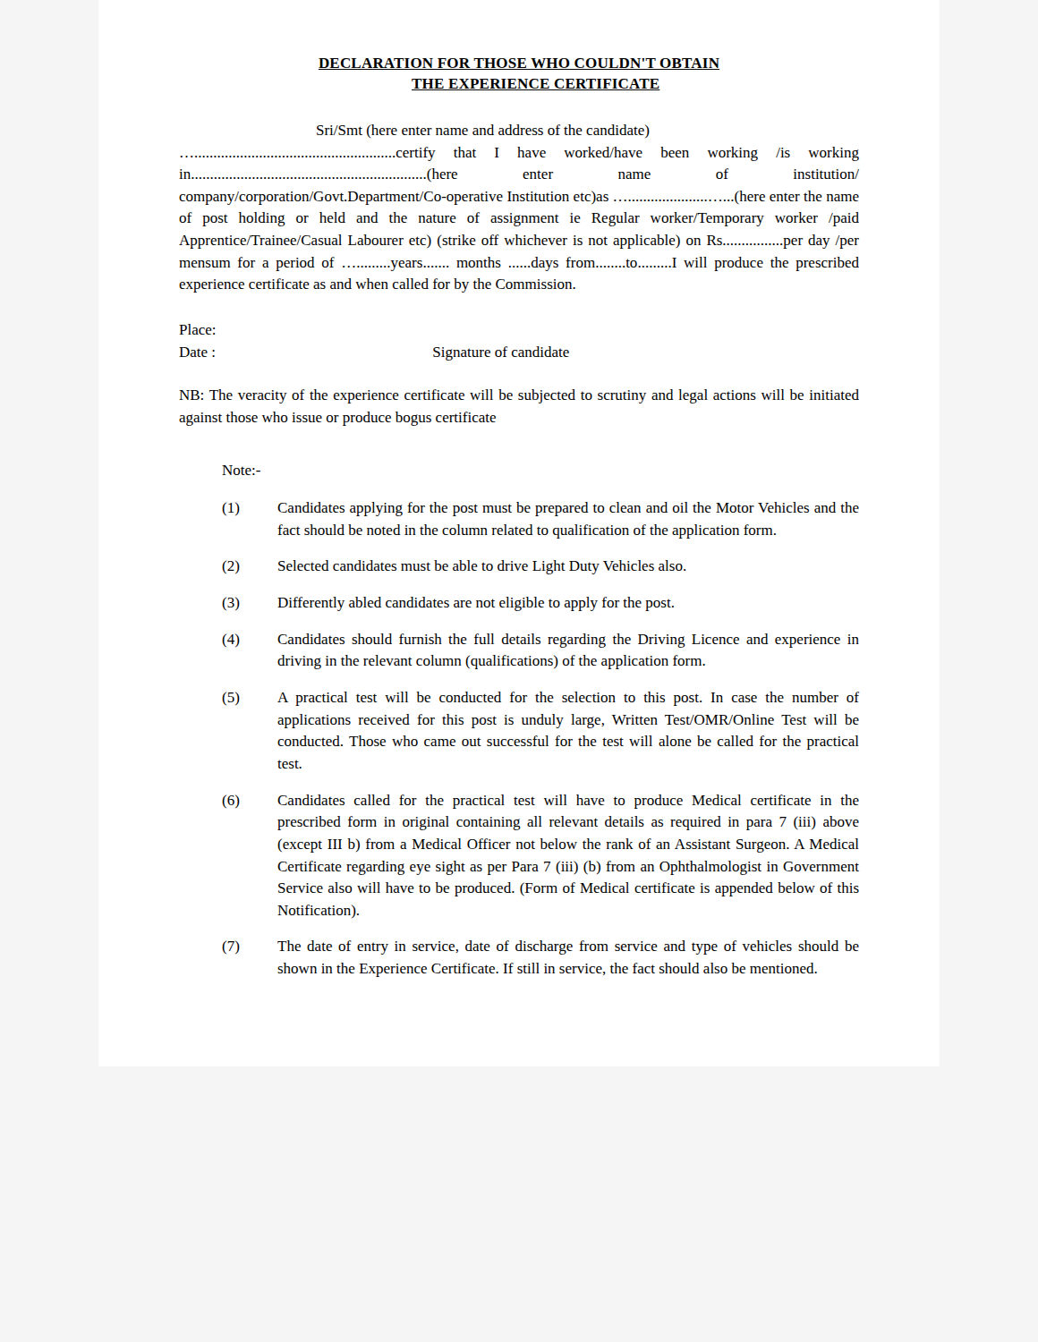DECLARATION FOR THOSE WHO COULDN'T OBTAIN THE EXPERIENCE CERTIFICATE
Sri/Smt (here enter name and address of the candidate) …..................................................... certify that I have worked/have been working /is working in..............................................................(here enter name of institution/ company/corporation/Govt.Department/Co-operative Institution etc)as ….....................…...(here enter the name of post holding or held and the nature of assignment ie Regular worker/Temporary worker /paid Apprentice/Trainee/Casual Labourer etc) (strike off whichever is not applicable) on Rs................ per day /per mensum for a period of …......... years....... months ...... days from........ to......... I will produce the prescribed experience certificate as and when called for by the Commission.
Place: Date : Signature of candidate
NB: The veracity of the experience certificate will be subjected to scrutiny and legal actions will be initiated against those who issue or produce bogus certificate
Note:-
(1) Candidates applying for the post must be prepared to clean and oil the Motor Vehicles and the fact should be noted in the column related to qualification of the application form.
(2) Selected candidates must be able to drive Light Duty Vehicles also.
(3) Differently abled candidates are not eligible to apply for the post.
(4) Candidates should furnish the full details regarding the Driving Licence and experience in driving in the relevant column (qualifications) of the application form.
(5) A practical test will be conducted for the selection to this post. In case the number of applications received for this post is unduly large, Written Test/OMR/Online Test will be conducted. Those who came out successful for the test will alone be called for the practical test.
(6) Candidates called for the practical test will have to produce Medical certificate in the prescribed form in original containing all relevant details as required in para 7 (iii) above (except III b) from a Medical Officer not below the rank of an Assistant Surgeon. A Medical Certificate regarding eye sight as per Para 7 (iii) (b) from an Ophthalmologist in Government Service also will have to be produced. (Form of Medical certificate is appended below of this Notification).
(7) The date of entry in service, date of discharge from service and type of vehicles should be shown in the Experience Certificate. If still in service, the fact should also be mentioned.